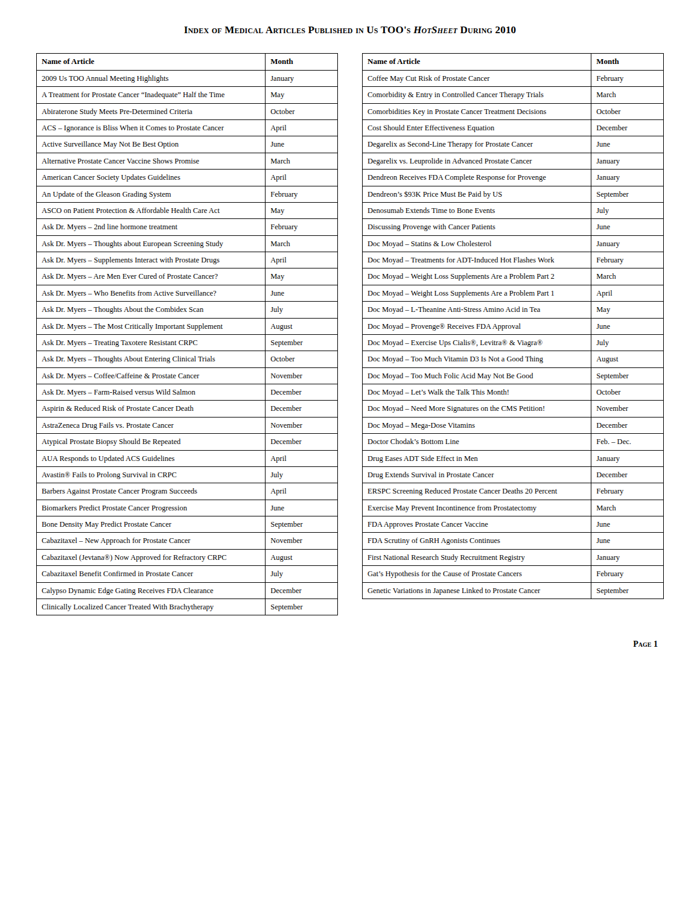Index of Medical Articles Published in Us TOO's HotSheet During 2010
| Name of Article | Month |
| --- | --- |
| 2009 Us TOO Annual Meeting Highlights | January |
| A Treatment for Prostate Cancer “Inadequate” Half the Time | May |
| Abiraterone Study Meets Pre-Determined Criteria | October |
| ACS – Ignorance is Bliss When it Comes to Prostate Cancer | April |
| Active Surveillance May Not Be Best Option | June |
| Alternative Prostate Cancer Vaccine Shows Promise | March |
| American Cancer Society Updates Guidelines | April |
| An Update of the Gleason Grading System | February |
| ASCO on Patient Protection & Affordable Health Care Act | May |
| Ask Dr. Myers – 2nd line hormone treatment | February |
| Ask Dr. Myers – Thoughts about European Screening Study | March |
| Ask Dr. Myers – Supplements Interact with Prostate Drugs | April |
| Ask Dr. Myers – Are Men Ever Cured of Prostate Cancer? | May |
| Ask Dr. Myers – Who Benefits from Active Surveillance? | June |
| Ask Dr. Myers – Thoughts About the Combidex Scan | July |
| Ask Dr. Myers – The Most Critically Important Supplement | August |
| Ask Dr. Myers – Treating Taxotere Resistant CRPC | September |
| Ask Dr. Myers – Thoughts About Entering Clinical Trials | October |
| Ask Dr. Myers – Coffee/Caffeine & Prostate Cancer | November |
| Ask Dr. Myers – Farm-Raised versus Wild Salmon | December |
| Aspirin & Reduced Risk of Prostate Cancer Death | December |
| AstraZeneca Drug Fails vs. Prostate Cancer | November |
| Atypical Prostate Biopsy Should Be Repeated | December |
| AUA Responds to Updated ACS Guidelines | April |
| Avastin® Fails to Prolong Survival in CRPC | July |
| Barbers Against Prostate Cancer Program Succeeds | April |
| Biomarkers Predict Prostate Cancer Progression | June |
| Bone Density May Predict Prostate Cancer | September |
| Cabazitaxel – New Approach for Prostate Cancer | November |
| Cabazitaxel (Jevtana®) Now Approved for Refractory CRPC | August |
| Cabazitaxel Benefit Confirmed in Prostate Cancer | July |
| Calypso Dynamic Edge Gating Receives FDA Clearance | December |
| Clinically Localized Cancer Treated With Brachytherapy | September |
| Name of Article | Month |
| --- | --- |
| Coffee May Cut Risk of Prostate Cancer | February |
| Comorbidity & Entry in Controlled Cancer Therapy Trials | March |
| Comorbidities Key in Prostate Cancer Treatment Decisions | October |
| Cost Should Enter Effectiveness Equation | December |
| Degarelix as Second-Line Therapy for Prostate Cancer | June |
| Degarelix vs. Leuprolide in Advanced Prostate Cancer | January |
| Dendreon Receives FDA Complete Response for Provenge | January |
| Dendreon’s $93K Price Must Be Paid by US | September |
| Denosumab Extends Time to Bone Events | July |
| Discussing Provenge with Cancer Patients | June |
| Doc Moyad – Statins & Low Cholesterol | January |
| Doc Moyad – Treatments for ADT-Induced Hot Flashes Work | February |
| Doc Moyad – Weight Loss Supplements Are a Problem Part 2 | March |
| Doc Moyad – Weight Loss Supplements Are a Problem Part 1 | April |
| Doc Moyad – L-Theanine Anti-Stress Amino Acid in Tea | May |
| Doc Moyad – Provenge® Receives FDA Approval | June |
| Doc Moyad – Exercise Ups Cialis®, Levitra® & Viagra® | July |
| Doc Moyad – Too Much Vitamin D3 Is Not a Good Thing | August |
| Doc Moyad – Too Much Folic Acid May Not Be Good | September |
| Doc Moyad – Let’s Walk the Talk This Month! | October |
| Doc Moyad – Need More Signatures on the CMS Petition! | November |
| Doc Moyad – Mega-Dose Vitamins | December |
| Doctor Chodak’s Bottom Line | Feb. – Dec. |
| Drug Eases ADT Side Effect in Men | January |
| Drug Extends Survival in Prostate Cancer | December |
| ERSPC Screening Reduced Prostate Cancer Deaths 20 Percent | February |
| Exercise May Prevent Incontinence from Prostatectomy | March |
| FDA Approves Prostate Cancer Vaccine | June |
| FDA Scrutiny of GnRH Agonists Continues | June |
| First National Research Study Recruitment Registry | January |
| Gat’s Hypothesis for the Cause of Prostate Cancers | February |
| Genetic Variations in Japanese Linked to Prostate Cancer | September |
Page 1